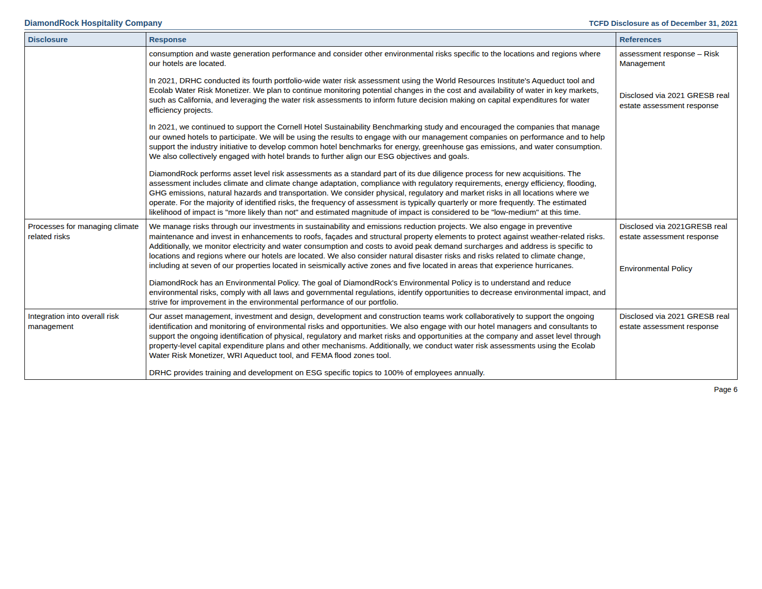DiamondRock Hospitality Company
TCFD Disclosure as of December 31, 2021
| Disclosure | Response | References |
| --- | --- | --- |
| | consumption and waste generation performance and consider other environmental risks specific to the locations and regions where our hotels are located. In 2021, DRHC conducted its fourth portfolio-wide water risk assessment using the World Resources Institute's Aqueduct tool and Ecolab Water Risk Monetizer. We plan to continue monitoring potential changes in the cost and availability of water in key markets, such as California, and leveraging the water risk assessments to inform future decision making on capital expenditures for water efficiency projects. In 2021, we continued to support the Cornell Hotel Sustainability Benchmarking study and encouraged the companies that manage our owned hotels to participate. We will be using the results to engage with our management companies on performance and to help support the industry initiative to develop common hotel benchmarks for energy, greenhouse gas emissions, and water consumption. We also collectively engaged with hotel brands to further align our ESG objectives and goals. DiamondRock performs asset level risk assessments as a standard part of its due diligence process for new acquisitions. The assessment includes climate and climate change adaptation, compliance with regulatory requirements, energy efficiency, flooding, GHG emissions, natural hazards and transportation. We consider physical, regulatory and market risks in all locations where we operate. For the majority of identified risks, the frequency of assessment is typically quarterly or more frequently. The estimated likelihood of impact is "more likely than not" and estimated magnitude of impact is considered to be "low-medium" at this time. | assessment response – Risk Management Disclosed via 2021 GRESB real estate assessment response |
| Processes for managing climate related risks | We manage risks through our investments in sustainability and emissions reduction projects. We also engage in preventive maintenance and invest in enhancements to roofs, façades and structural property elements to protect against weather-related risks. Additionally, we monitor electricity and water consumption and costs to avoid peak demand surcharges and address is specific to locations and regions where our hotels are located. We also consider natural disaster risks and risks related to climate change, including at seven of our properties located in seismically active zones and five located in areas that experience hurricanes. DiamondRock has an Environmental Policy. The goal of DiamondRock's Environmental Policy is to understand and reduce environmental risks, comply with all laws and governmental regulations, identify opportunities to decrease environmental impact, and strive for improvement in the environmental performance of our portfolio. | Disclosed via 2021GRESB real estate assessment response Environmental Policy |
| Integration into overall risk management | Our asset management, investment and design, development and construction teams work collaboratively to support the ongoing identification and monitoring of environmental risks and opportunities. We also engage with our hotel managers and consultants to support the ongoing identification of physical, regulatory and market risks and opportunities at the company and asset level through property-level capital expenditure plans and other mechanisms. Additionally, we conduct water risk assessments using the Ecolab Water Risk Monetizer, WRI Aqueduct tool, and FEMA flood zones tool. DRHC provides training and development on ESG specific topics to 100% of employees annually. | Disclosed via 2021 GRESB real estate assessment response |
Page 6